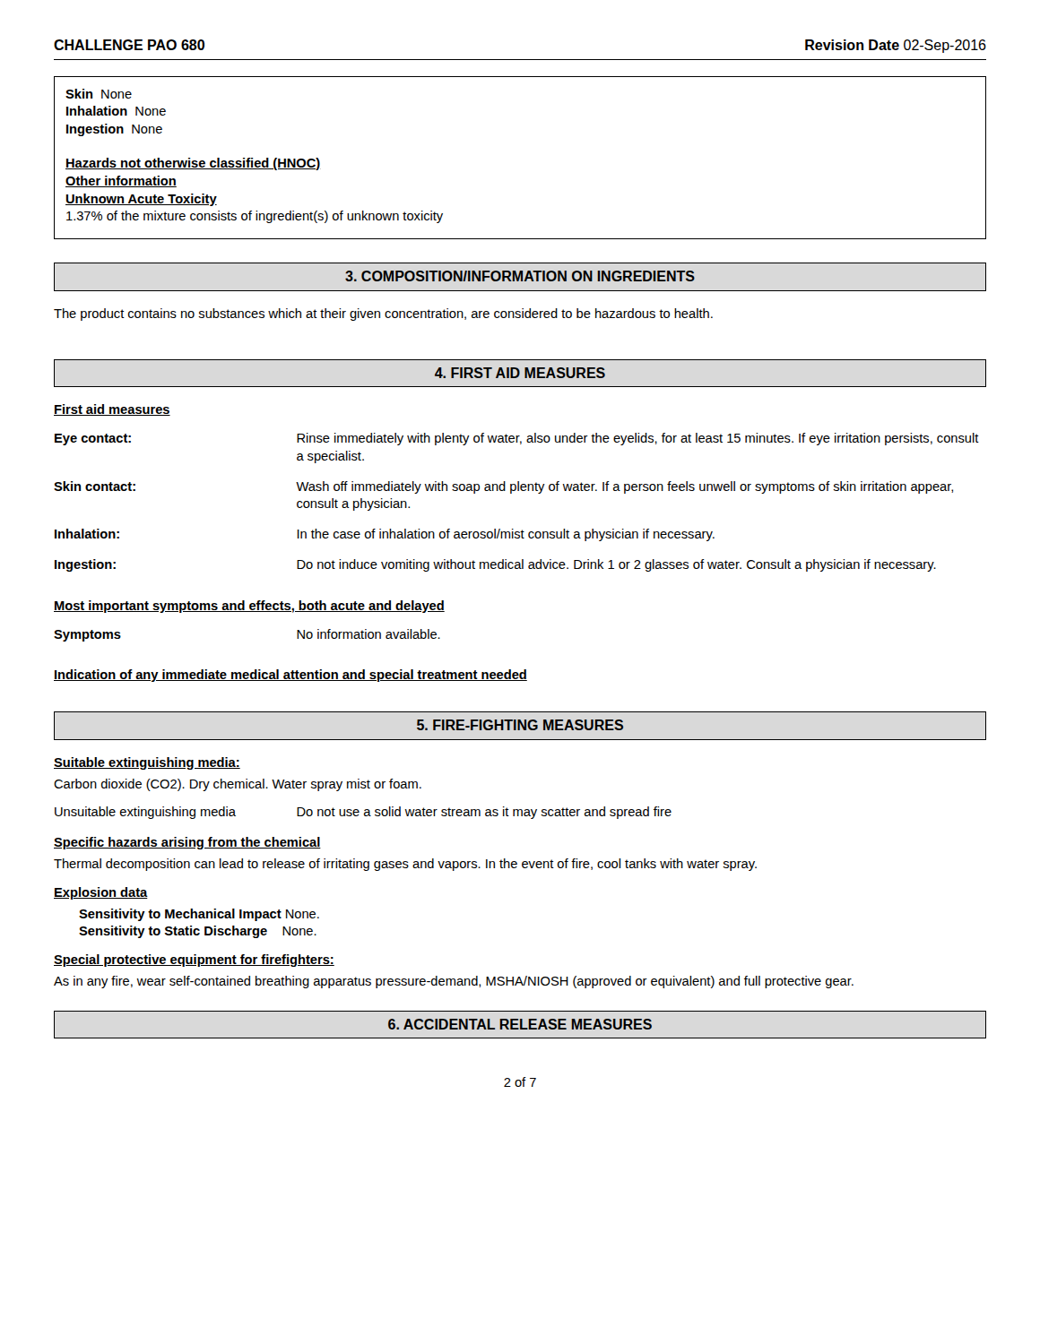CHALLENGE PAO 680
Revision Date 02-Sep-2016
Skin None
Inhalation None
Ingestion None
Hazards not otherwise classified (HNOC)
Other information
Unknown Acute Toxicity
1.37% of the mixture consists of ingredient(s) of unknown toxicity
3. COMPOSITION/INFORMATION ON INGREDIENTS
The product contains no substances which at their given concentration, are considered to be hazardous to health.
4. FIRST AID MEASURES
First aid measures
| Eye contact: | Rinse immediately with plenty of water, also under the eyelids, for at least 15 minutes. If eye irritation persists, consult a specialist. |
| Skin contact: | Wash off immediately with soap and plenty of water. If a person feels unwell or symptoms of skin irritation appear, consult a physician. |
| Inhalation: | In the case of inhalation of aerosol/mist consult a physician if necessary. |
| Ingestion: | Do not induce vomiting without medical advice. Drink 1 or 2 glasses of water. Consult a physician if necessary. |
Most important symptoms and effects, both acute and delayed
| Symptoms | No information available. |
Indication of any immediate medical attention and special treatment needed
5. FIRE-FIGHTING MEASURES
Suitable extinguishing media:
Carbon dioxide (CO2). Dry chemical. Water spray mist or foam.
| Unsuitable extinguishing media | Do not use a solid water stream as it may scatter and spread fire |
Specific hazards arising from the chemical
Thermal decomposition can lead to release of irritating gases and vapors. In the event of fire, cool tanks with water spray.
Explosion data
Sensitivity to Mechanical Impact None.
Sensitivity to Static Discharge None.
Special protective equipment for firefighters:
As in any fire, wear self-contained breathing apparatus pressure-demand, MSHA/NIOSH (approved or equivalent) and full protective gear.
6. ACCIDENTAL RELEASE MEASURES
2 of 7